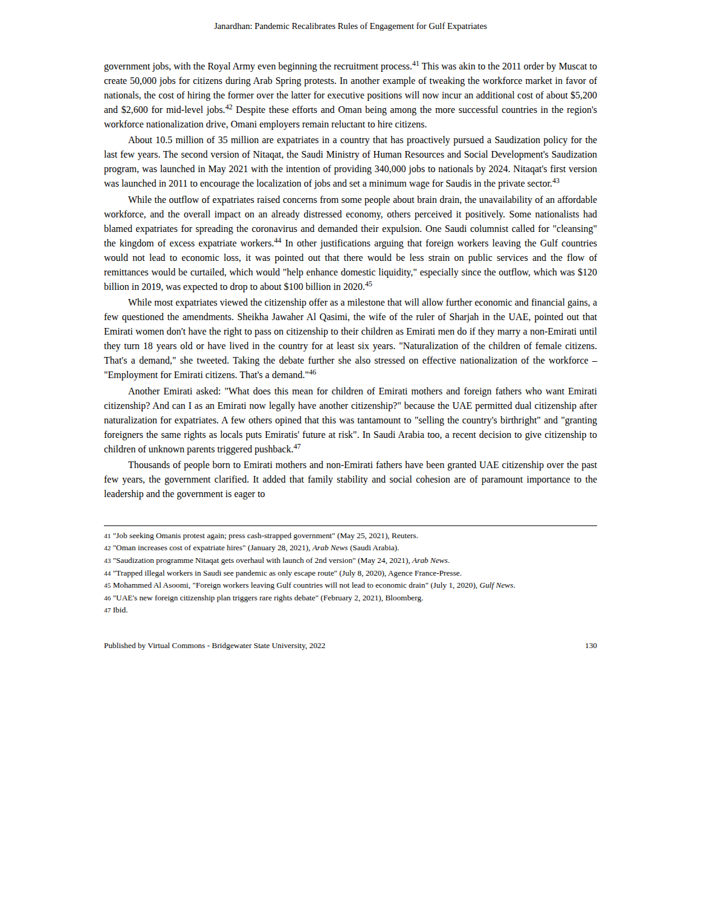Janardhan: Pandemic Recalibrates Rules of Engagement for Gulf Expatriates
government jobs, with the Royal Army even beginning the recruitment process.41 This was akin to the 2011 order by Muscat to create 50,000 jobs for citizens during Arab Spring protests. In another example of tweaking the workforce market in favor of nationals, the cost of hiring the former over the latter for executive positions will now incur an additional cost of about $5,200 and $2,600 for mid-level jobs.42 Despite these efforts and Oman being among the more successful countries in the region's workforce nationalization drive, Omani employers remain reluctant to hire citizens.
About 10.5 million of 35 million are expatriates in a country that has proactively pursued a Saudization policy for the last few years. The second version of Nitaqat, the Saudi Ministry of Human Resources and Social Development's Saudization program, was launched in May 2021 with the intention of providing 340,000 jobs to nationals by 2024. Nitaqat's first version was launched in 2011 to encourage the localization of jobs and set a minimum wage for Saudis in the private sector.43
While the outflow of expatriates raised concerns from some people about brain drain, the unavailability of an affordable workforce, and the overall impact on an already distressed economy, others perceived it positively. Some nationalists had blamed expatriates for spreading the coronavirus and demanded their expulsion. One Saudi columnist called for "cleansing" the kingdom of excess expatriate workers.44 In other justifications arguing that foreign workers leaving the Gulf countries would not lead to economic loss, it was pointed out that there would be less strain on public services and the flow of remittances would be curtailed, which would "help enhance domestic liquidity," especially since the outflow, which was $120 billion in 2019, was expected to drop to about $100 billion in 2020.45
While most expatriates viewed the citizenship offer as a milestone that will allow further economic and financial gains, a few questioned the amendments. Sheikha Jawaher Al Qasimi, the wife of the ruler of Sharjah in the UAE, pointed out that Emirati women don't have the right to pass on citizenship to their children as Emirati men do if they marry a non-Emirati until they turn 18 years old or have lived in the country for at least six years. "Naturalization of the children of female citizens. That's a demand," she tweeted. Taking the debate further she also stressed on effective nationalization of the workforce – "Employment for Emirati citizens. That's a demand."46
Another Emirati asked: "What does this mean for children of Emirati mothers and foreign fathers who want Emirati citizenship? And can I as an Emirati now legally have another citizenship?" because the UAE permitted dual citizenship after naturalization for expatriates. A few others opined that this was tantamount to "selling the country's birthright" and "granting foreigners the same rights as locals puts Emiratis' future at risk". In Saudi Arabia too, a recent decision to give citizenship to children of unknown parents triggered pushback.47
Thousands of people born to Emirati mothers and non-Emirati fathers have been granted UAE citizenship over the past few years, the government clarified. It added that family stability and social cohesion are of paramount importance to the leadership and the government is eager to
41 "Job seeking Omanis protest again; press cash-strapped government" (May 25, 2021), Reuters.
42 "Oman increases cost of expatriate hires" (January 28, 2021), Arab News (Saudi Arabia).
43 "Saudization programme Nitaqat gets overhaul with launch of 2nd version" (May 24, 2021), Arab News.
44 "Trapped illegal workers in Saudi see pandemic as only escape route" (July 8, 2020), Agence France-Presse.
45 Mohammed Al Asoomi, "Foreign workers leaving Gulf countries will not lead to economic drain" (July 1, 2020), Gulf News.
46 "UAE's new foreign citizenship plan triggers rare rights debate" (February 2, 2021), Bloomberg.
47 Ibid.
Published by Virtual Commons - Bridgewater State University, 2022 130